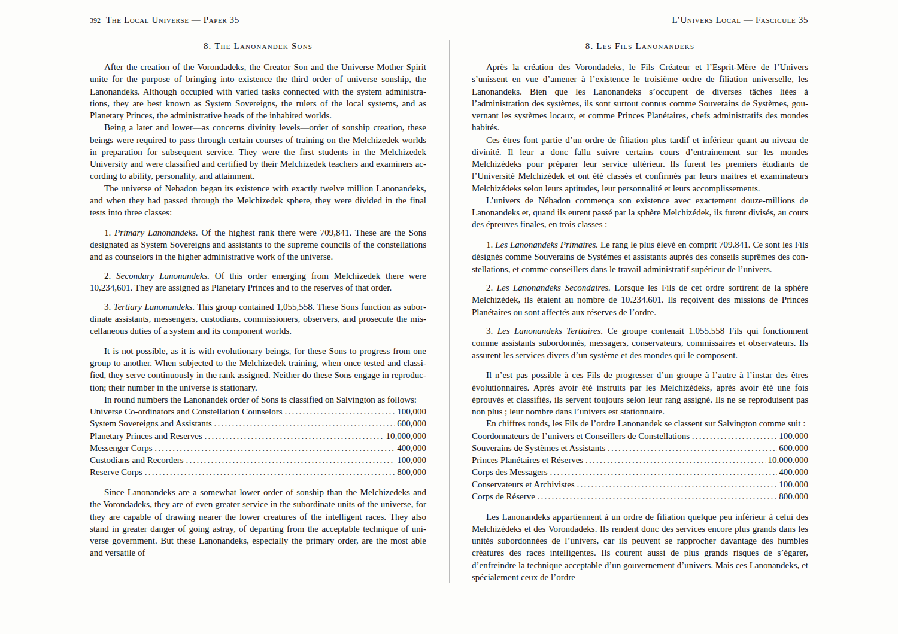392 The Local Universe — Paper 35
L’Univers Local — Fascicule 35
8. The Lanonandek Sons
After the creation of the Vorondadeks, the Creator Son and the Universe Mother Spirit unite for the purpose of bringing into existence the third order of universe sonship, the Lanonandeks. Although occupied with varied tasks connected with the system administrations, they are best known as System Sovereigns, the rulers of the local systems, and as Planetary Princes, the administrative heads of the inhabited worlds.
Being a later and lower—as concerns divinity levels—order of sonship creation, these beings were required to pass through certain courses of training on the Melchizedek worlds in preparation for subsequent service. They were the first students in the Melchizedek University and were classified and certified by their Melchizedek teachers and examiners according to ability, personality, and attainment.
The universe of Nebadon began its existence with exactly twelve million Lanonandeks, and when they had passed through the Melchizedek sphere, they were divided in the final tests into three classes:
1. Primary Lanonandeks. Of the highest rank there were 709,841. These are the Sons designated as System Sovereigns and assistants to the supreme councils of the constellations and as counselors in the higher administrative work of the universe.
2. Secondary Lanonandeks. Of this order emerging from Melchizedek there were 10,234,601. They are assigned as Planetary Princes and to the reserves of that order.
3. Tertiary Lanonandeks. This group contained 1,055,558. These Sons function as subordinate assistants, messengers, custodians, commissioners, observers, and prosecute the miscellaneous duties of a system and its component worlds.
It is not possible, as it is with evolutionary beings, for these Sons to progress from one group to another. When subjected to the Melchizedek training, when once tested and classified, they serve continuously in the rank assigned. Neither do these Sons engage in reproduction; their number in the universe is stationary.
In round numbers the Lanonandek order of Sons is classified on Salvington as follows:
Universe Co-ordinators and Constellation Counselors........................................................................................................ 100,000
System Sovereigns and Assistants........................................................................................................ 600,000
Planetary Princes and Reserves........................................................................................................ 10,000,000
Messenger Corps........................................................................................................ 400,000
Custodians and Recorders........................................................................................................ 100,000
Reserve Corps........................................................................................................ 800,000
Since Lanonandeks are a somewhat lower order of sonship than the Melchizedeks and the Vorondadeks, they are of even greater service in the subordinate units of the universe, for they are capable of drawing nearer the lower creatures of the intelligent races. They also stand in greater danger of going astray, of departing from the acceptable technique of universe government. But these Lanonandeks, especially the primary order, are the most able and versatile of
8. Les Fils Lanonandeks
Après la création des Vorondadeks, le Fils Créateur et l’Esprit-Mère de l’Univers s’unissent en vue d’amener à l’existence le troisième ordre de filiation universelle, les Lanonandeks. Bien que les Lanonandeks s’occupent de diverses tâches liées à l’administration des systèmes, ils sont surtout connus comme Souverains de Systèmes, gouvernant les systèmes locaux, et comme Princes Planétaires, chefs administratifs des mondes habités.
Ces êtres font partie d’un ordre de filiation plus tardif et inférieur quant au niveau de divinité. Il leur a donc fallu suivre certains cours d’entrainement sur les mondes Melchizédeks pour préparer leur service ultérieur. Ils furent les premiers étudiants de l’Université Melchizédek et ont été classés et confirmés par leurs maitres et examinateurs Melchizédeks selon leurs aptitudes, leur personnalité et leurs accomplissements.
L’univers de Nébadon commença son existence avec exactement douze-millions de Lanonandeks et, quand ils eurent passé par la sphère Melchizédek, ils furent divisés, au cours des épreuves finales, en trois classes :
1. Les Lanonandeks Primaires. Le rang le plus élevé en comprit 709.841. Ce sont les Fils désignés comme Souverains de Systèmes et assistants auprès des conseils suprêmes des constellations, et comme conseillers dans le travail administratif supérieur de l’univers.
2. Les Lanonandeks Secondaires. Lorsque les Fils de cet ordre sortirent de la sphère Melchizédek, ils étaient au nombre de 10.234.601. Ils reçoivent des missions de Princes Planétaires ou sont affectés aux réserves de l’ordre.
3. Les Lanonandeks Tertiaires. Ce groupe contenait 1.055.558 Fils qui fonctionnent comme assistants subordonnés, messagers, conservateurs, commissaires et observateurs. Ils assurent les services divers d’un système et des mondes qui le composent.
Il n’est pas possible à ces Fils de progresser d’un groupe à l’autre à l’instar des êtres évolutionnaires. Après avoir été instruits par les Melchizédeks, après avoir été une fois éprouvés et classifiés, ils servent toujours selon leur rang assigné. Ils ne se reproduisent pas non plus ; leur nombre dans l’univers est stationnaire.
En chiffres ronds, les Fils de l’ordre Lanonandek se classent sur Salvington comme suit :
Coordonnateurs de l’univers et Conseillers de Constellations........................................................................................................ 100.000
Souverains de Systèmes et Assistants........................................................................................................ 600.000
Princes Planétaires et Réserves........................................................................................................ 10.000.000
Corps des Messagers........................................................................................................ 400.000
Conservateurs et Archivistes........................................................................................................ 100.000
Corps de Réserve........................................................................................................ 800.000
Les Lanonandeks appartiennent à un ordre de filiation quelque peu inférieur à celui des Melchizédeks et des Vorondadeks. Ils rendent donc des services encore plus grands dans les unités subordonnées de l’univers, car ils peuvent se rapprocher davantage des humbles créatures des races intelligentes. Ils courent aussi de plus grands risques de s’égarer, d’enfreindre la technique acceptable d’un gouvernement d’univers. Mais ces Lanonandeks, et spécialement ceux de l’ordre